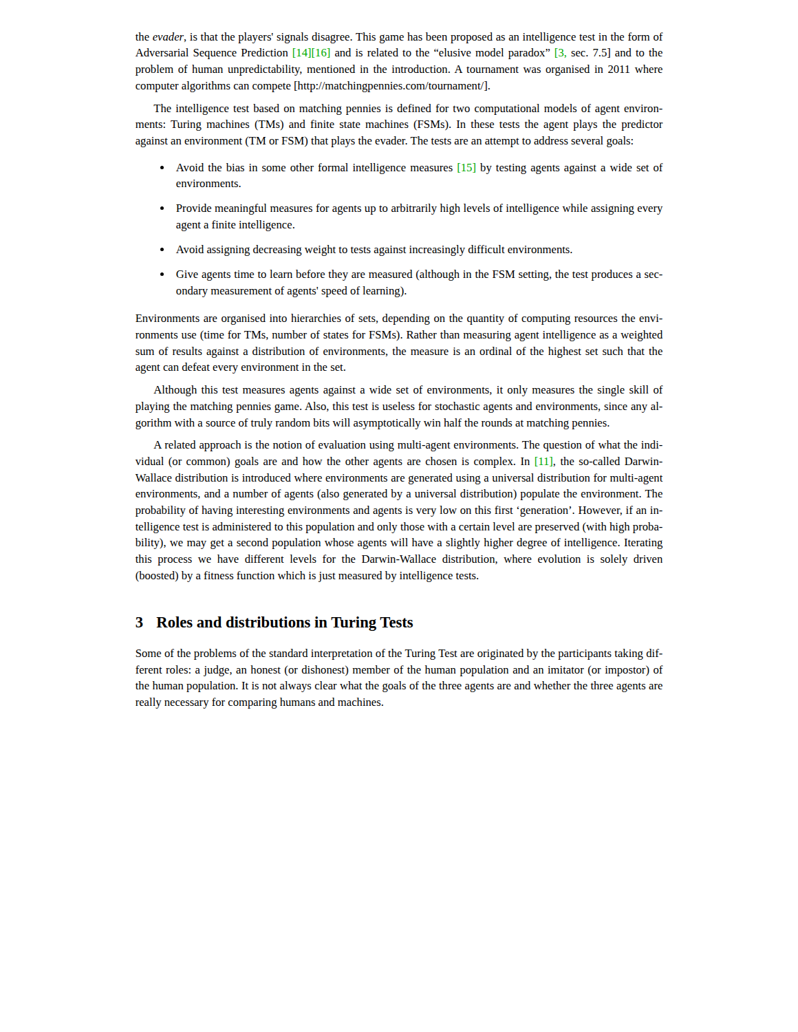the evader, is that the players' signals disagree. This game has been proposed as an intelligence test in the form of Adversarial Sequence Prediction [14][16] and is related to the “elusive model paradox” [3, sec. 7.5] and to the problem of human unpredictability, mentioned in the introduction. A tournament was organised in 2011 where computer algorithms can compete [http://matchingpennies.com/tournament/].
The intelligence test based on matching pennies is defined for two computational models of agent environments: Turing machines (TMs) and finite state machines (FSMs). In these tests the agent plays the predictor against an environment (TM or FSM) that plays the evader. The tests are an attempt to address several goals:
Avoid the bias in some other formal intelligence measures [15] by testing agents against a wide set of environments.
Provide meaningful measures for agents up to arbitrarily high levels of intelligence while assigning every agent a finite intelligence.
Avoid assigning decreasing weight to tests against increasingly difficult environments.
Give agents time to learn before they are measured (although in the FSM setting, the test produces a secondary measurement of agents' speed of learning).
Environments are organised into hierarchies of sets, depending on the quantity of computing resources the environments use (time for TMs, number of states for FSMs). Rather than measuring agent intelligence as a weighted sum of results against a distribution of environments, the measure is an ordinal of the highest set such that the agent can defeat every environment in the set.
Although this test measures agents against a wide set of environments, it only measures the single skill of playing the matching pennies game. Also, this test is useless for stochastic agents and environments, since any algorithm with a source of truly random bits will asymptotically win half the rounds at matching pennies.
A related approach is the notion of evaluation using multi-agent environments. The question of what the individual (or common) goals are and how the other agents are chosen is complex. In [11], the so-called Darwin-Wallace distribution is introduced where environments are generated using a universal distribution for multi-agent environments, and a number of agents (also generated by a universal distribution) populate the environment. The probability of having interesting environments and agents is very low on this first ‘generation’. However, if an intelligence test is administered to this population and only those with a certain level are preserved (with high probability), we may get a second population whose agents will have a slightly higher degree of intelligence. Iterating this process we have different levels for the Darwin-Wallace distribution, where evolution is solely driven (boosted) by a fitness function which is just measured by intelligence tests.
3 Roles and distributions in Turing Tests
Some of the problems of the standard interpretation of the Turing Test are originated by the participants taking different roles: a judge, an honest (or dishonest) member of the human population and an imitator (or impostor) of the human population. It is not always clear what the goals of the three agents are and whether the three agents are really necessary for comparing humans and machines.